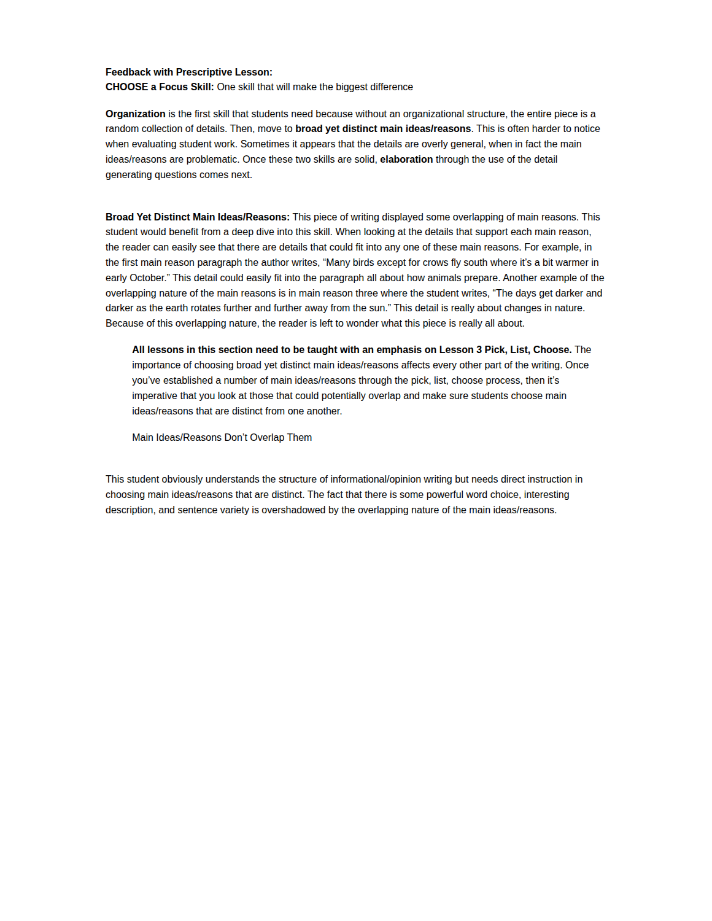Feedback with Prescriptive Lesson:
CHOOSE a Focus Skill: One skill that will make the biggest difference
Organization is the first skill that students need because without an organizational structure, the entire piece is a random collection of details. Then, move to broad yet distinct main ideas/reasons. This is often harder to notice when evaluating student work. Sometimes it appears that the details are overly general, when in fact the main ideas/reasons are problematic. Once these two skills are solid, elaboration through the use of the detail generating questions comes next.
Broad Yet Distinct Main Ideas/Reasons: This piece of writing displayed some overlapping of main reasons. This student would benefit from a deep dive into this skill. When looking at the details that support each main reason, the reader can easily see that there are details that could fit into any one of these main reasons. For example, in the first main reason paragraph the author writes, “Many birds except for crows fly south where it’s a bit warmer in early October.” This detail could easily fit into the paragraph all about how animals prepare. Another example of the overlapping nature of the main reasons is in main reason three where the student writes, “The days get darker and darker as the earth rotates further and further away from the sun.” This detail is really about changes in nature. Because of this overlapping nature, the reader is left to wonder what this piece is really all about.
All lessons in this section need to be taught with an emphasis on Lesson 3 Pick, List, Choose. The importance of choosing broad yet distinct main ideas/reasons affects every other part of the writing. Once you’ve established a number of main ideas/reasons through the pick, list, choose process, then it’s imperative that you look at those that could potentially overlap and make sure students choose main ideas/reasons that are distinct from one another.
Main Ideas/Reasons Don’t Overlap Them
This student obviously understands the structure of informational/opinion writing but needs direct instruction in choosing main ideas/reasons that are distinct. The fact that there is some powerful word choice, interesting description, and sentence variety is overshadowed by the overlapping nature of the main ideas/reasons.